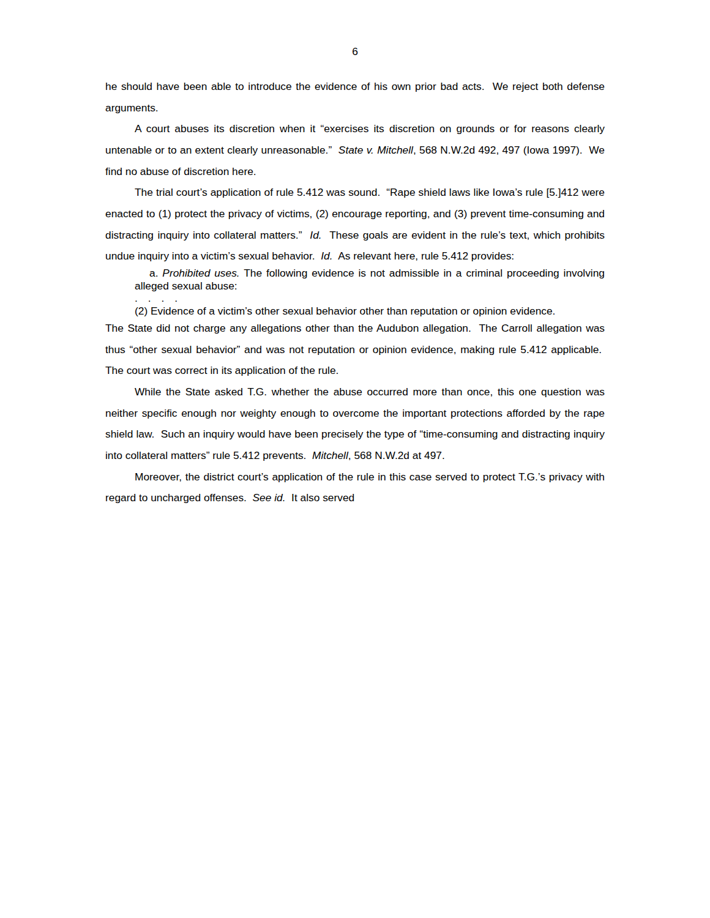6
he should have been able to introduce the evidence of his own prior bad acts. We reject both defense arguments.
A court abuses its discretion when it “exercises its discretion on grounds or for reasons clearly untenable or to an extent clearly unreasonable.” State v. Mitchell, 568 N.W.2d 492, 497 (Iowa 1997). We find no abuse of discretion here.
The trial court’s application of rule 5.412 was sound. “Rape shield laws like Iowa’s rule [5.]412 were enacted to (1) protect the privacy of victims, (2) encourage reporting, and (3) prevent time-consuming and distracting inquiry into collateral matters.” Id. These goals are evident in the rule’s text, which prohibits undue inquiry into a victim’s sexual behavior. Id. As relevant here, rule 5.412 provides:
a. Prohibited uses. The following evidence is not admissible in a criminal proceeding involving alleged sexual abuse:
. . . .
(2) Evidence of a victim’s other sexual behavior other than reputation or opinion evidence.
The State did not charge any allegations other than the Audubon allegation. The Carroll allegation was thus “other sexual behavior” and was not reputation or opinion evidence, making rule 5.412 applicable. The court was correct in its application of the rule.
While the State asked T.G. whether the abuse occurred more than once, this one question was neither specific enough nor weighty enough to overcome the important protections afforded by the rape shield law. Such an inquiry would have been precisely the type of “time-consuming and distracting inquiry into collateral matters” rule 5.412 prevents. Mitchell, 568 N.W.2d at 497.
Moreover, the district court’s application of the rule in this case served to protect T.G.’s privacy with regard to uncharged offenses. See id. It also served